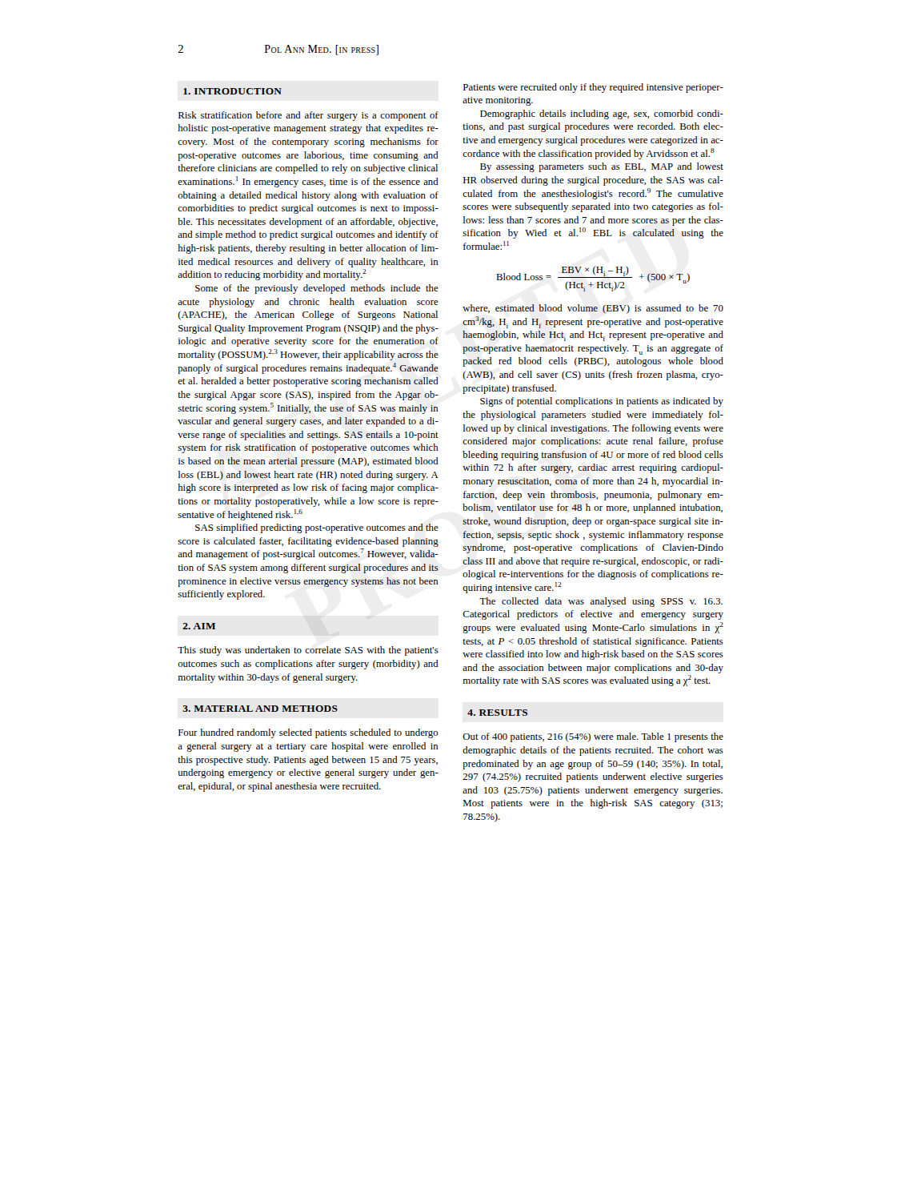2 Pol Ann Med. [in press]
ACCEPTED
PROOF
1. Introduction
Risk stratification before and after surgery is a component of holistic post-operative management strategy that expedites recovery. Most of the contemporary scoring mechanisms for post-operative outcomes are laborious, time consuming and therefore clinicians are compelled to rely on subjective clinical examinations.1 In emergency cases, time is of the essence and obtaining a detailed medical history along with evaluation of comorbidities to predict surgical outcomes is next to impossible. This necessitates development of an affordable, objective, and simple method to predict surgical outcomes and identify of high-risk patients, thereby resulting in better allocation of limited medical resources and delivery of quality healthcare, in addition to reducing morbidity and mortality.2
Some of the previously developed methods include the acute physiology and chronic health evaluation score (APACHE), the American College of Surgeons National Surgical Quality Improvement Program (NSQIP) and the physiologic and operative severity score for the enumeration of mortality (POSSUM).2,3 However, their applicability across the panoply of surgical procedures remains inadequate.4 Gawande et al. heralded a better postoperative scoring mechanism called the surgical Apgar score (SAS), inspired from the Apgar obstetric scoring system.5 Initially, the use of SAS was mainly in vascular and general surgery cases, and later expanded to a diverse range of specialities and settings. SAS entails a 10-point system for risk stratification of postoperative outcomes which is based on the mean arterial pressure (MAP), estimated blood loss (EBL) and lowest heart rate (HR) noted during surgery. A high score is interpreted as low risk of facing major complications or mortality postoperatively, while a low score is representative of heightened risk.1,6
SAS simplified predicting post-operative outcomes and the score is calculated faster, facilitating evidence-based planning and management of post-surgical outcomes.7 However, validation of SAS system among different surgical procedures and its prominence in elective versus emergency systems has not been sufficiently explored.
2. Aim
This study was undertaken to correlate SAS with the patient's outcomes such as complications after surgery (morbidity) and mortality within 30-days of general surgery.
3. Material and methods
Four hundred randomly selected patients scheduled to undergo a general surgery at a tertiary care hospital were enrolled in this prospective study. Patients aged between 15 and 75 years, undergoing emergency or elective general surgery under general, epidural, or spinal anesthesia were recruited.
Patients were recruited only if they required intensive perioperative monitoring.
Demographic details including age, sex, comorbid conditions, and past surgical procedures were recorded. Both elective and emergency surgical procedures were categorized in accordance with the classification provided by Arvidsson et al.8
By assessing parameters such as EBL, MAP and lowest HR observed during the surgical procedure, the SAS was calculated from the anesthesiologist's record.9 The cumulative scores were subsequently separated into two categories as follows: less than 7 scores and 7 and more scores as per the classification by Wied et al.10 EBL is calculated using the formulae:11
Blood Loss = EBV × (Hi – Hf) (Hcti + Hctf)/2 + (500 × Tu)
where, estimated blood volume (EBV) is assumed to be 70 cm3/kg, Hi and Hf represent pre-operative and post-operative haemoglobin, while Hcti and Hctf represent pre-operative and post-operative haematocrit respectively. Tu is an aggregate of packed red blood cells (PRBC), autologous whole blood (AWB), and cell saver (CS) units (fresh frozen plasma, cryoprecipitate) transfused.
Signs of potential complications in patients as indicated by the physiological parameters studied were immediately followed up by clinical investigations. The following events were considered major complications: acute renal failure, profuse bleeding requiring transfusion of 4U or more of red blood cells within 72 h after surgery, cardiac arrest requiring cardiopulmonary resuscitation, coma of more than 24 h, myocardial infarction, deep vein thrombosis, pneumonia, pulmonary embolism, ventilator use for 48 h or more, unplanned intubation, stroke, wound disruption, deep or organ-space surgical site infection, sepsis, septic shock , systemic inflammatory response syndrome, post-operative complications of Clavien-Dindo class III and above that require re-surgical, endoscopic, or radiological re-interventions for the diagnosis of complications requiring intensive care.12
The collected data was analysed using SPSS v. 16.3. Categorical predictors of elective and emergency surgery groups were evaluated using Monte-Carlo simulations in χ2 tests, at P < 0.05 threshold of statistical significance. Patients were classified into low and high-risk based on the SAS scores and the association between major complications and 30-day mortality rate with SAS scores was evaluated using a χ2 test.
4. Results
Out of 400 patients, 216 (54%) were male. Table 1 presents the demographic details of the patients recruited. The cohort was predominated by an age group of 50–59 (140; 35%). In total, 297 (74.25%) recruited patients underwent elective surgeries and 103 (25.75%) patients underwent emergency surgeries. Most patients were in the high-risk SAS category (313; 78.25%).